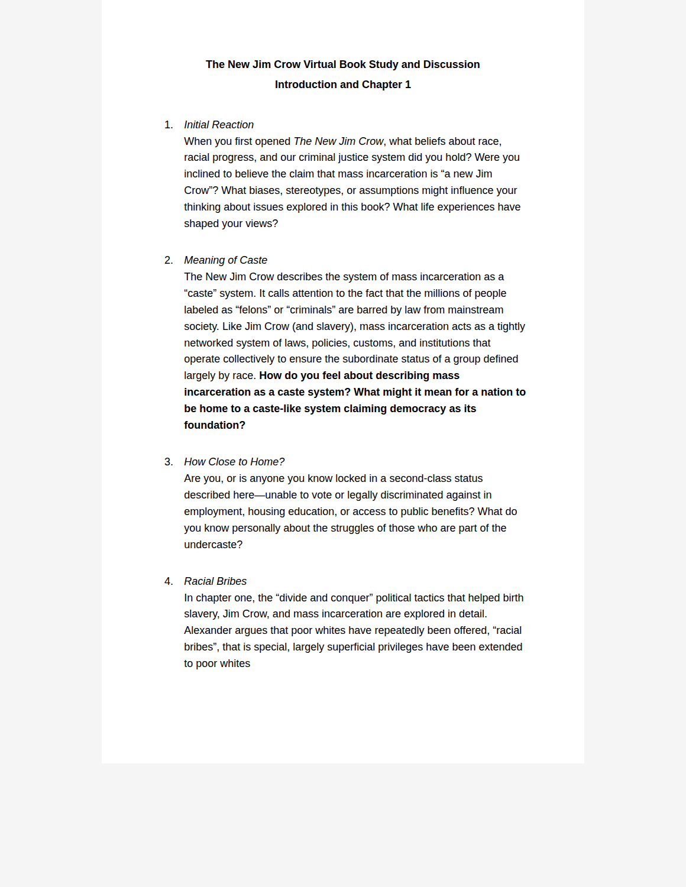The New Jim Crow Virtual Book Study and Discussion
Introduction and Chapter 1
Initial Reaction When you first opened The New Jim Crow, what beliefs about race, racial progress, and our criminal justice system did you hold? Were you inclined to believe the claim that mass incarceration is “a new Jim Crow”? What biases, stereotypes, or assumptions might influence your thinking about issues explored in this book? What life experiences have shaped your views?
Meaning of Caste The New Jim Crow describes the system of mass incarceration as a “caste” system. It calls attention to the fact that the millions of people labeled as “felons” or “criminals” are barred by law from mainstream society. Like Jim Crow (and slavery), mass incarceration acts as a tightly networked system of laws, policies, customs, and institutions that operate collectively to ensure the subordinate status of a group defined largely by race. How do you feel about describing mass incarceration as a caste system? What might it mean for a nation to be home to a caste-like system claiming democracy as its foundation?
How Close to Home? Are you, or is anyone you know locked in a second-class status described here—unable to vote or legally discriminated against in employment, housing education, or access to public benefits? What do you know personally about the struggles of those who are part of the undercaste?
Racial Bribes In chapter one, the “divide and conquer” political tactics that helped birth slavery, Jim Crow, and mass incarceration are explored in detail. Alexander argues that poor whites have repeatedly been offered, “racial bribes”, that is special, largely superficial privileges have been extended to poor whites